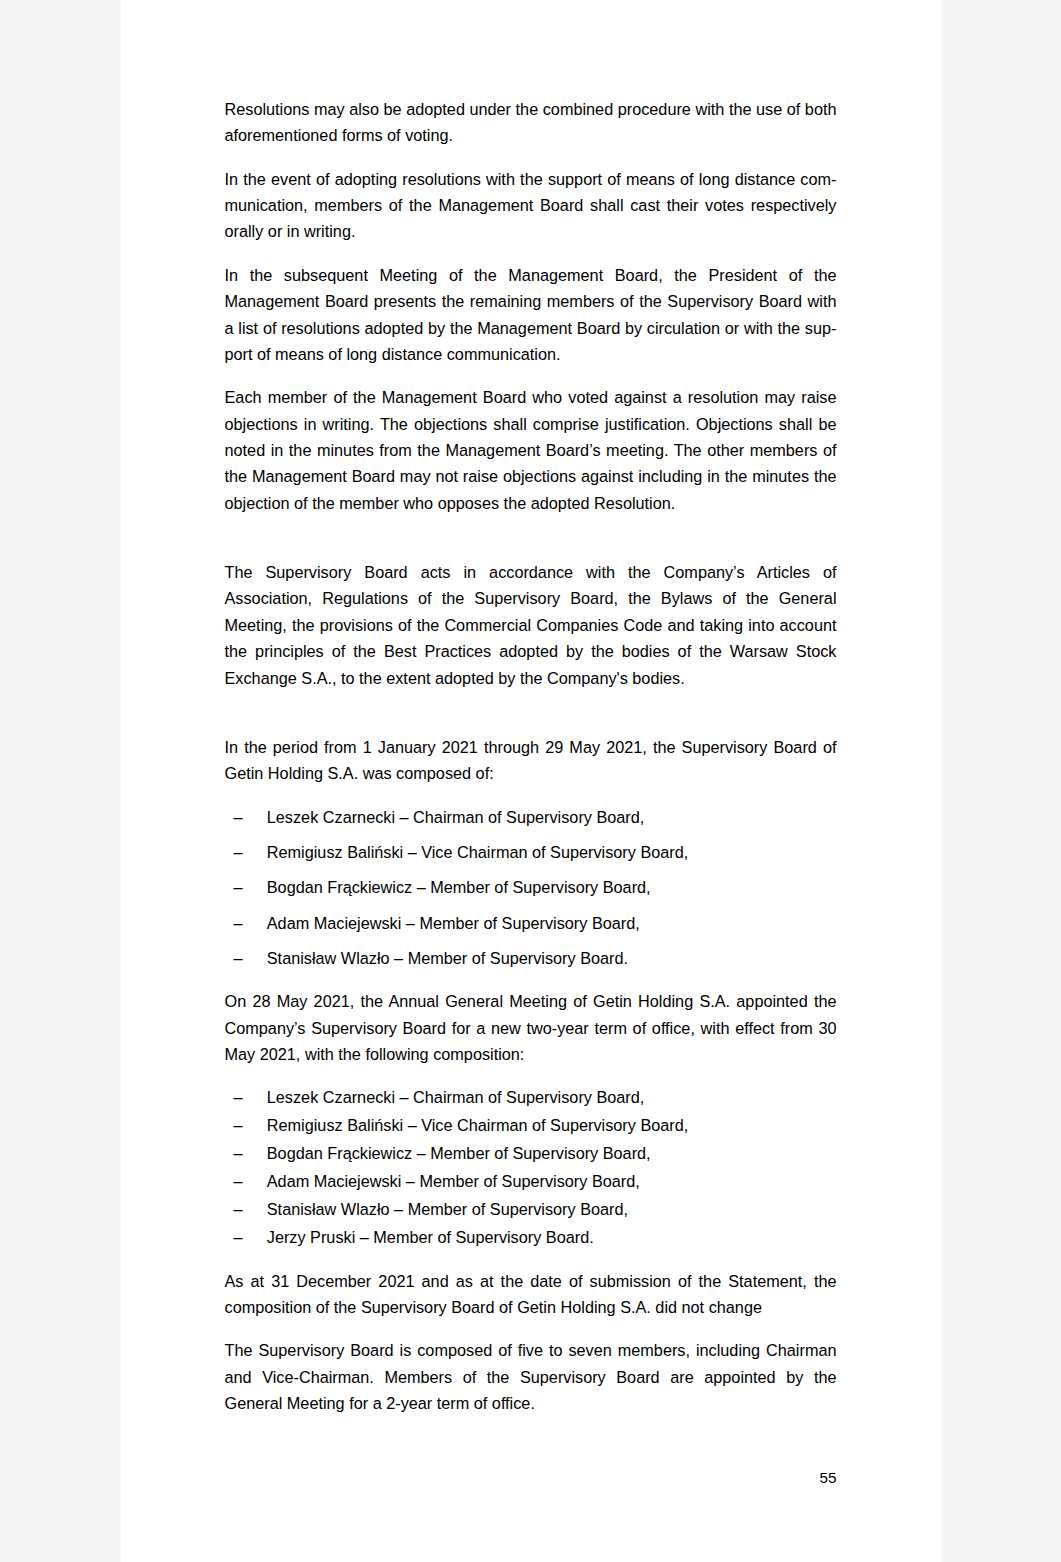Resolutions may also be adopted under the combined procedure with the use of both aforementioned forms of voting.
In the event of adopting resolutions with the support of means of long distance communication, members of the Management Board shall cast their votes respectively orally or in writing.
In the subsequent Meeting of the Management Board, the President of the Management Board presents the remaining members of the Supervisory Board with a list of resolutions adopted by the Management Board by circulation or with the support of means of long distance communication.
Each member of the Management Board who voted against a resolution may raise objections in writing. The objections shall comprise justification. Objections shall be noted in the minutes from the Management Board’s meeting. The other members of the Management Board may not raise objections against including in the minutes the objection of the member who opposes the adopted Resolution.
The Supervisory Board acts in accordance with the Company’s Articles of Association, Regulations of the Supervisory Board, the Bylaws of the General Meeting, the provisions of the Commercial Companies Code and taking into account the principles of the Best Practices adopted by the bodies of the Warsaw Stock Exchange S.A., to the extent adopted by the Company's bodies.
In the period from 1 January 2021 through 29 May 2021, the Supervisory Board of Getin Holding S.A. was composed of:
Leszek Czarnecki – Chairman of Supervisory Board,
Remigiusz Baliński – Vice Chairman of Supervisory Board,
Bogdan Frąckiewicz – Member of Supervisory Board,
Adam Maciejewski – Member of Supervisory Board,
Stanisław Wlazło – Member of Supervisory Board.
On 28 May 2021, the Annual General Meeting of Getin Holding S.A. appointed the Company’s Supervisory Board for a new two-year term of office, with effect from 30 May 2021, with the following composition:
Leszek Czarnecki – Chairman of Supervisory Board,
Remigiusz Baliński – Vice Chairman of Supervisory Board,
Bogdan Frąckiewicz – Member of Supervisory Board,
Adam Maciejewski – Member of Supervisory Board,
Stanisław Wlazło – Member of Supervisory Board,
Jerzy Pruski – Member of Supervisory Board.
As at 31 December 2021 and as at the date of submission of the Statement, the composition of the Supervisory Board of Getin Holding S.A. did not change
The Supervisory Board is composed of five to seven members, including Chairman and Vice-Chairman. Members of the Supervisory Board are appointed by the General Meeting for a 2-year term of office.
55